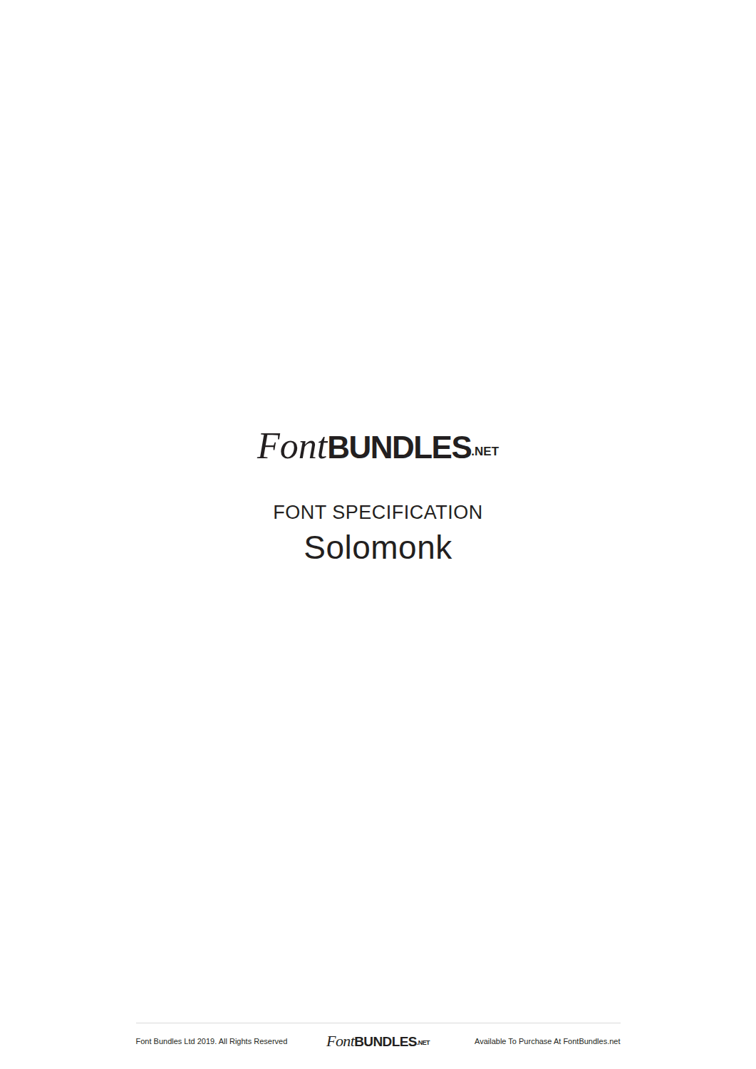Font BUNDLES.NET
FONT SPECIFICATION
Solomonk
Font Bundles Ltd 2019. All Rights Reserved Font BUNDLES.NET Available To Purchase At FontBundles.net